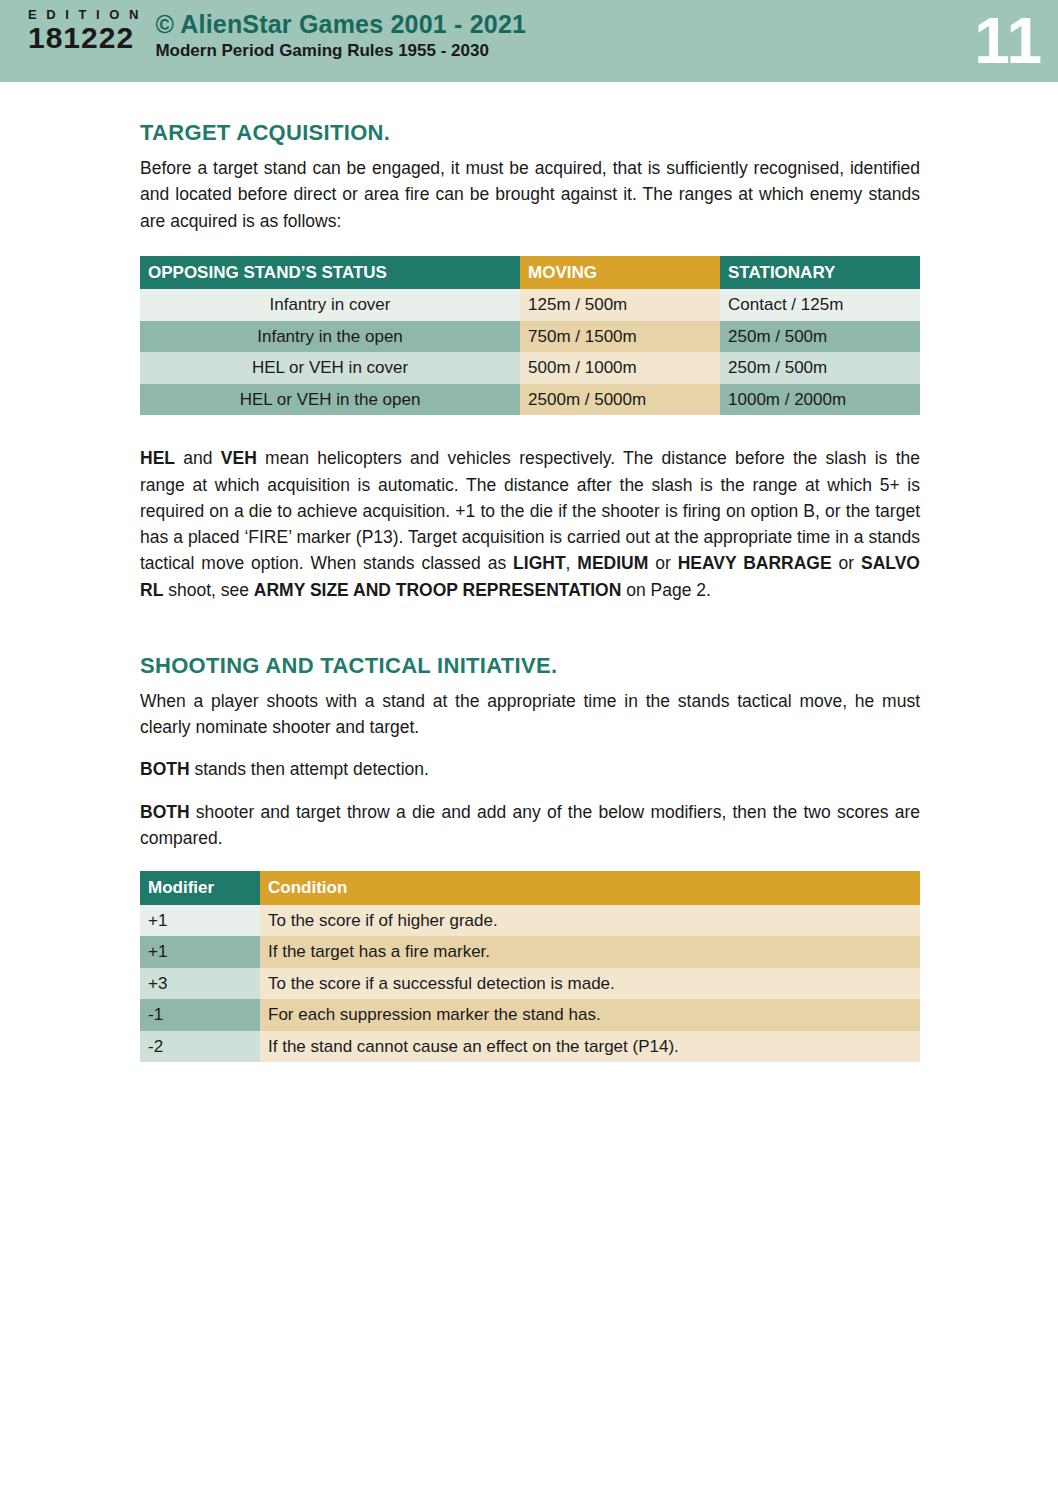E D I T I O N
181222
© AlienStar Games 2001 - 2021
Modern Period Gaming Rules 1955 - 2030
11
TARGET ACQUISITION.
Before a target stand can be engaged, it must be acquired, that is sufficiently recognised, identified and located before direct or area fire can be brought against it. The ranges at which enemy stands are acquired is as follows:
| OPPOSING STAND’S STATUS | MOVING | STATIONARY |
| --- | --- | --- |
| Infantry in cover | 125m / 500m | Contact / 125m |
| Infantry in the open | 750m / 1500m | 250m / 500m |
| HEL or VEH in cover | 500m / 1000m | 250m / 500m |
| HEL or VEH in the open | 2500m / 5000m | 1000m / 2000m |
HEL and VEH mean helicopters and vehicles respectively. The distance before the slash is the range at which acquisition is automatic. The distance after the slash is the range at which 5+ is required on a die to achieve acquisition. +1 to the die if the shooter is firing on option B, or the target has a placed ‘FIRE’ marker (P13). Target acquisition is carried out at the appropriate time in a stands tactical move option. When stands classed as LIGHT, MEDIUM or HEAVY BARRAGE or SALVO RL shoot, see ARMY SIZE AND TROOP REPRESENTATION on Page 2.
SHOOTING AND TACTICAL INITIATIVE.
When a player shoots with a stand at the appropriate time in the stands tactical move, he must clearly nominate shooter and target.
BOTH stands then attempt detection.
BOTH shooter and target throw a die and add any of the below modifiers, then the two scores are compared.
| Modifier | Condition |
| --- | --- |
| +1 | To the score if of higher grade. |
| +1 | If the target has a fire marker. |
| +3 | To the score if a successful detection is made. |
| -1 | For each suppression marker the stand has. |
| -2 | If the stand cannot cause an effect on the target (P14). |